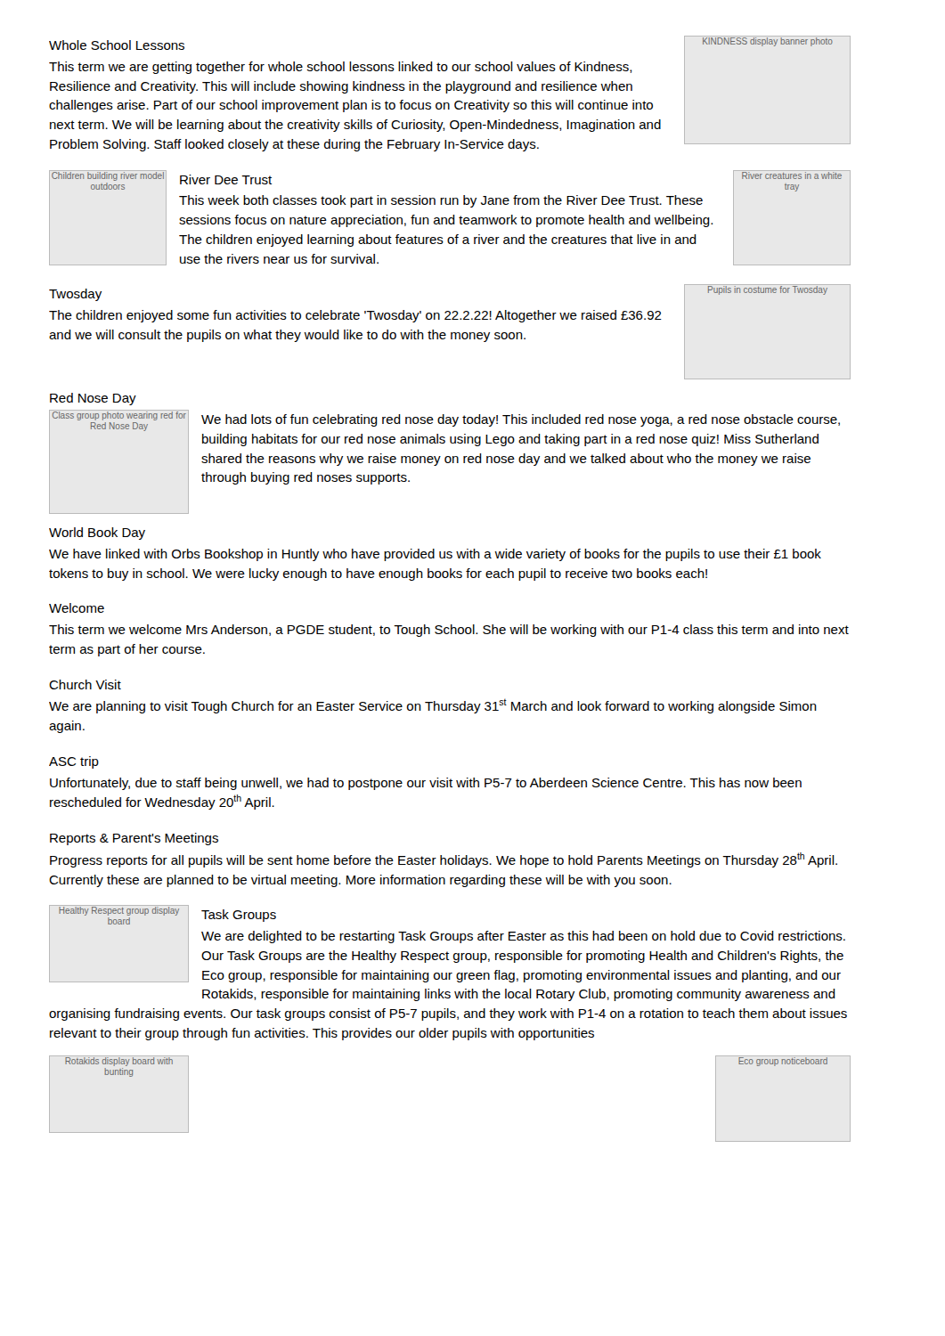KINDNESS display banner photo
Whole School Lessons
This term we are getting together for whole school lessons linked to our school values of Kindness, Resilience and Creativity. This will include showing kindness in the playground and resilience when challenges arise. Part of our school improvement plan is to focus on Creativity so this will continue into next term. We will be learning about the creativity skills of Curiosity, Open-Mindedness, Imagination and Problem Solving. Staff looked closely at these during the February In-Service days.
Children building river model outdoors River creatures in a white tray
River Dee Trust
This week both classes took part in session run by Jane from the River Dee Trust. These sessions focus on nature appreciation, fun and teamwork to promote health and wellbeing. The children enjoyed learning about features of a river and the creatures that live in and use the rivers near us for survival.
Pupils in costume for Twosday
Twosday
The children enjoyed some fun activities to celebrate 'Twosday' on 22.2.22! Altogether we raised £36.92 and we will consult the pupils on what they would like to do with the money soon.
Red Nose Day
Class group photo wearing red for Red Nose Day
We had lots of fun celebrating red nose day today! This included red nose yoga, a red nose obstacle course, building habitats for our red nose animals using Lego and taking part in a red nose quiz! Miss Sutherland shared the reasons why we raise money on red nose day and we talked about who the money we raise through buying red noses supports.
World Book Day
We have linked with Orbs Bookshop in Huntly who have provided us with a wide variety of books for the pupils to use their £1 book tokens to buy in school. We were lucky enough to have enough books for each pupil to receive two books each!
Welcome
This term we welcome Mrs Anderson, a PGDE student, to Tough School. She will be working with our P1-4 class this term and into next term as part of her course.
Church Visit
We are planning to visit Tough Church for an Easter Service on Thursday 31st March and look forward to working alongside Simon again.
ASC trip
Unfortunately, due to staff being unwell, we had to postpone our visit with P5-7 to Aberdeen Science Centre. This has now been rescheduled for Wednesday 20th April.
Reports & Parent's Meetings
Progress reports for all pupils will be sent home before the Easter holidays. We hope to hold Parents Meetings on Thursday 28th April. Currently these are planned to be virtual meeting. More information regarding these will be with you soon.
Healthy Respect group display board
Task Groups
We are delighted to be restarting Task Groups after Easter as this had been on hold due to Covid restrictions. Our Task Groups are the Healthy Respect group, responsible for promoting Health and Children's Rights, the Eco group, responsible for maintaining our green flag, promoting environmental issues and planting, and our Rotakids, responsible for maintaining links with the local Rotary Club, promoting community awareness and organising fundraising events. Our task groups consist of P5-7 pupils, and they work with P1-4 on a rotation to teach them about issues relevant to their group through fun activities. This provides our older pupils with opportunities
Rotakids display board with bunting Eco group noticeboard